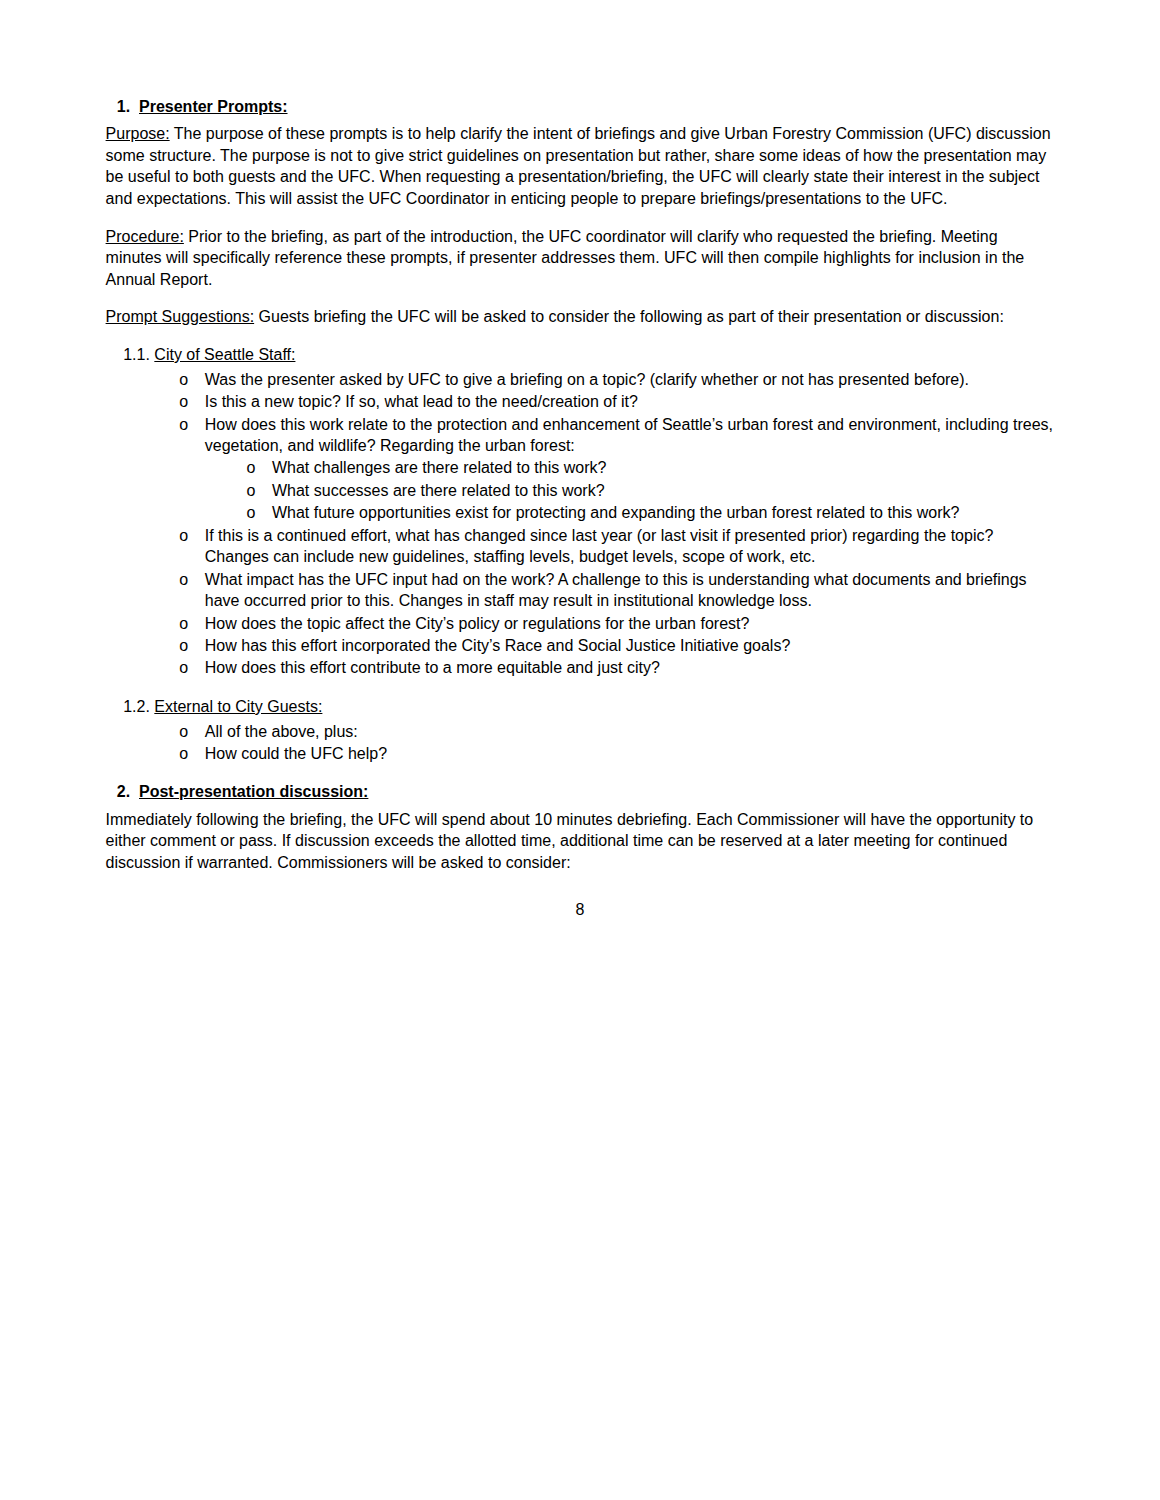1.
Presenter Prompts:
Purpose: The purpose of these prompts is to help clarify the intent of briefings and give Urban Forestry Commission (UFC) discussion some structure. The purpose is not to give strict guidelines on presentation but rather, share some ideas of how the presentation may be useful to both guests and the UFC. When requesting a presentation/briefing, the UFC will clearly state their interest in the subject and expectations. This will assist the UFC Coordinator in enticing people to prepare briefings/presentations to the UFC.
Procedure: Prior to the briefing, as part of the introduction, the UFC coordinator will clarify who requested the briefing. Meeting minutes will specifically reference these prompts, if presenter addresses them. UFC will then compile highlights for inclusion in the Annual Report.
Prompt Suggestions: Guests briefing the UFC will be asked to consider the following as part of their presentation or discussion:
1.1. City of Seattle Staff:
Was the presenter asked by UFC to give a briefing on a topic? (clarify whether or not has presented before).
Is this a new topic? If so, what lead to the need/creation of it?
How does this work relate to the protection and enhancement of Seattle’s urban forest and environment, including trees, vegetation, and wildlife? Regarding the urban forest:
What challenges are there related to this work?
What successes are there related to this work?
What future opportunities exist for protecting and expanding the urban forest related to this work?
If this is a continued effort, what has changed since last year (or last visit if presented prior) regarding the topic? Changes can include new guidelines, staffing levels, budget levels, scope of work, etc.
What impact has the UFC input had on the work? A challenge to this is understanding what documents and briefings have occurred prior to this. Changes in staff may result in institutional knowledge loss.
How does the topic affect the City’s policy or regulations for the urban forest?
How has this effort incorporated the City’s Race and Social Justice Initiative goals?
How does this effort contribute to a more equitable and just city?
1.2. External to City Guests:
All of the above, plus:
How could the UFC help?
2.
Post-presentation discussion:
Immediately following the briefing, the UFC will spend about 10 minutes debriefing. Each Commissioner will have the opportunity to either comment or pass. If discussion exceeds the allotted time, additional time can be reserved at a later meeting for continued discussion if warranted. Commissioners will be asked to consider:
8